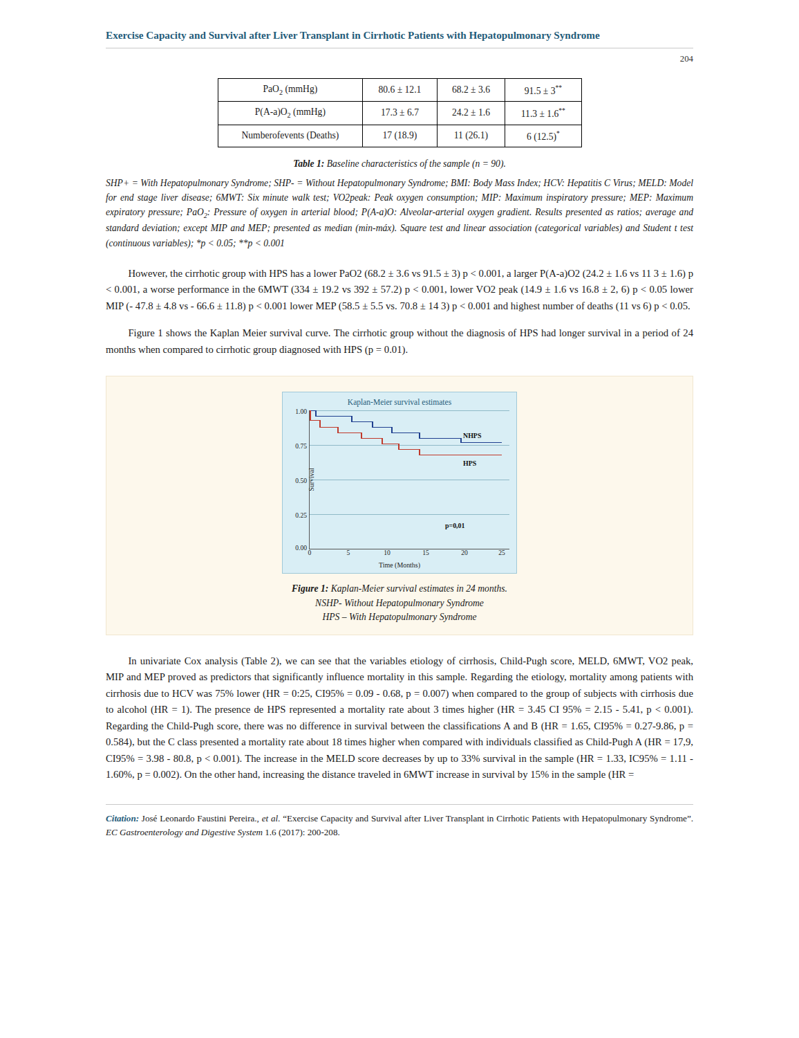Exercise Capacity and Survival after Liver Transplant in Cirrhotic Patients with Hepatopulmonary Syndrome
204
| PaO 2 (mmHg) | 80.6 ± 12.1 | 68.2 ± 3.6 | 91.5 ± 3 ** |
| P(A-a)O 2 (mmHg) | 17.3 ± 6.7 | 24.2 ± 1.6 | 11.3 ± 1.6 ** |
| Numberofevents (Deaths) | 17 (18.9) | 11 (26.1) | 6 (12.5) * |
Table 1: Baseline characteristics of the sample (n = 90).
SHP+ = With Hepatopulmonary Syndrome; SHP- = Without Hepatopulmonary Syndrome; BMI: Body Mass Index; HCV: Hepatitis C Virus; MELD: Model for end stage liver disease; 6MWT: Six minute walk test; VO2peak: Peak oxygen consumption; MIP: Maximum inspiratory pressure; MEP: Maximum expiratory pressure; PaO2: Pressure of oxygen in arterial blood; P(A-a)O: Alveolar-arterial oxygen gradient. Results presented as ratios; average and standard deviation; except MIP and MEP; presented as median (min-máx). Square test and linear association (categorical variables) and Student t test (continuous variables); *p < 0.05; **p < 0.001
However, the cirrhotic group with HPS has a lower PaO2 (68.2 ± 3.6 vs 91.5 ± 3) p < 0.001, a larger P(A-a)O2 (24.2 ± 1.6 vs 11 3 ± 1.6) p < 0.001, a worse performance in the 6MWT (334 ± 19.2 vs 392 ± 57.2) p < 0.001, lower VO2 peak (14.9 ± 1.6 vs 16.8 ± 2, 6) p < 0.05 lower MIP (- 47.8 ± 4.8 vs - 66.6 ± 11.8) p < 0.001 lower MEP (58.5 ± 5.5 vs. 70.8 ± 14 3) p < 0.001 and highest number of deaths (11 vs 6) p < 0.05.
Figure 1 shows the Kaplan Meier survival curve. The cirrhotic group without the diagnosis of HPS had longer survival in a period of 24 months when compared to cirrhotic group diagnosed with HPS (p = 0.01).
Kaplan-Meier survival estimates
Survival 1.00 0.75 0.50 0.25 0.00
NHPS HPS p=0,01 0 5 10 15 20 25
Time (Months)
Figure 1: Kaplan-Meier survival estimates in 24 months.
NSHP- Without Hepatopulmonary Syndrome
HPS – With Hepatopulmonary Syndrome
In univariate Cox analysis (Table 2), we can see that the variables etiology of cirrhosis, Child-Pugh score, MELD, 6MWT, VO2 peak, MIP and MEP proved as predictors that significantly influence mortality in this sample. Regarding the etiology, mortality among patients with cirrhosis due to HCV was 75% lower (HR = 0:25, CI95% = 0.09 - 0.68, p = 0.007) when compared to the group of subjects with cirrhosis due to alcohol (HR = 1). The presence de HPS represented a mortality rate about 3 times higher (HR = 3.45 CI 95% = 2.15 - 5.41, p < 0.001). Regarding the Child-Pugh score, there was no difference in survival between the classifications A and B (HR = 1.65, CI95% = 0.27-9.86, p = 0.584), but the C class presented a mortality rate about 18 times higher when compared with individuals classified as Child-Pugh A (HR = 17,9, CI95% = 3.98 - 80.8, p < 0.001). The increase in the MELD score decreases by up to 33% survival in the sample (HR = 1.33, IC95% = 1.11 - 1.60%, p = 0.002). On the other hand, increasing the distance traveled in 6MWT increase in survival by 15% in the sample (HR =
Citation: José Leonardo Faustini Pereira., et al. “Exercise Capacity and Survival after Liver Transplant in Cirrhotic Patients with Hepatopulmonary Syndrome”. EC Gastroenterology and Digestive System 1.6 (2017): 200-208.